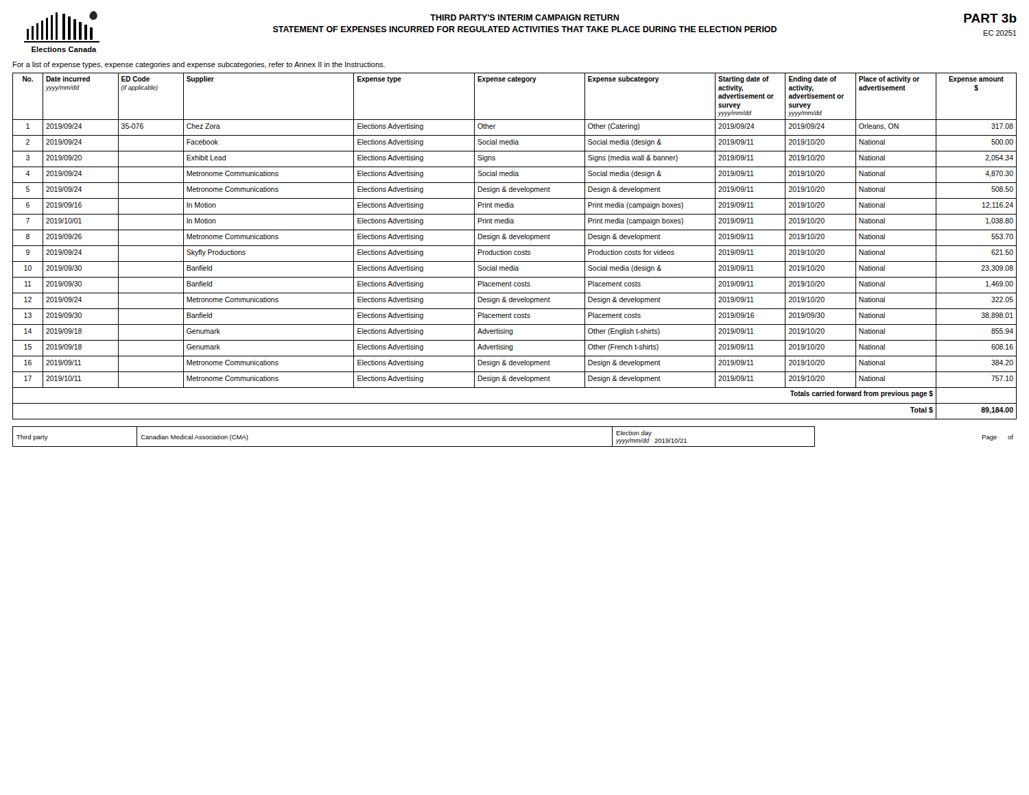Elections Canada
Third Party's Interim Campaign Return
Statement of expenses incurred for regulated activities that take place during the election period
PART 3b
EC 20251
For a list of expense types, expense categories and expense subcategories, refer to Annex II in the Instructions.
| No. | Date incurred yyyy/mm/dd | ED Code (if applicable) | Supplier | Expense type | Expense category | Expense subcategory | Starting date of activity, advertisement or survey yyyy/mm/dd | Ending date of activity, advertisement or survey yyyy/mm/dd | Place of activity or advertisement | Expense amount $ |
| --- | --- | --- | --- | --- | --- | --- | --- | --- | --- | --- |
| 1 | 2019/09/24 | 35-076 | Chez Zora | Elections Advertising | Other | Other (Catering) | 2019/09/24 | 2019/09/24 | Orleans, ON | 317.08 |
| 2 | 2019/09/24 | | Facebook | Elections Advertising | Social media | Social media (design & | 2019/09/11 | 2019/10/20 | National | 500.00 |
| 3 | 2019/09/20 | | Exhibit Lead | Elections Advertising | Signs | Signs (media wall & banner) | 2019/09/11 | 2019/10/20 | National | 2,054.34 |
| 4 | 2019/09/24 | | Metronome Communications | Elections Advertising | Social media | Social media (design & | 2019/09/11 | 2019/10/20 | National | 4,870.30 |
| 5 | 2019/09/24 | | Metronome Communications | Elections Advertising | Design & development | Design & development | 2019/09/11 | 2019/10/20 | National | 508.50 |
| 6 | 2019/09/16 | | In Motion | Elections Advertising | Print media | Print media (campaign boxes) | 2019/09/11 | 2019/10/20 | National | 12,116.24 |
| 7 | 2019/10/01 | | In Motion | Elections Advertising | Print media | Print media (campaign boxes) | 2019/09/11 | 2019/10/20 | National | 1,038.80 |
| 8 | 2019/09/26 | | Metronome Communications | Elections Advertising | Design & development | Design & development | 2019/09/11 | 2019/10/20 | National | 553.70 |
| 9 | 2019/09/24 | | Skyfly Productions | Elections Advertising | Production costs | Production costs for videos | 2019/09/11 | 2019/10/20 | National | 621.50 |
| 10 | 2019/09/30 | | Banfield | Elections Advertising | Social media | Social media (design & | 2019/09/11 | 2019/10/20 | National | 23,309.08 |
| 11 | 2019/09/30 | | Banfield | Elections Advertising | Placement costs | Placement costs | 2019/09/11 | 2019/10/20 | National | 1,469.00 |
| 12 | 2019/09/24 | | Metronome Communications | Elections Advertising | Design & development | Design & development | 2019/09/11 | 2019/10/20 | National | 322.05 |
| 13 | 2019/09/30 | | Banfield | Elections Advertising | Placement costs | Placement costs | 2019/09/16 | 2019/09/30 | National | 38,898.01 |
| 14 | 2019/09/18 | | Genumark | Elections Advertising | Advertising | Other (English t-shirts) | 2019/09/11 | 2019/10/20 | National | 855.94 |
| 15 | 2019/09/18 | | Genumark | Elections Advertising | Advertising | Other (French t-shirts) | 2019/09/11 | 2019/10/20 | National | 608.16 |
| 16 | 2019/09/11 | | Metronome Communications | Elections Advertising | Design & development | Design & development | 2019/09/11 | 2019/10/20 | National | 384.20 |
| 17 | 2019/10/11 | | Metronome Communications | Elections Advertising | Design & development | Design & development | 2019/09/11 | 2019/10/20 | National | 757.10 |
| Totals carried forward from previous page $ | |
| Total $ | 89,184.00 |
| Third party | Canadian Medical Association (CMA) | Election day yyyy/mm/dd 2019/10/21 | Page of |